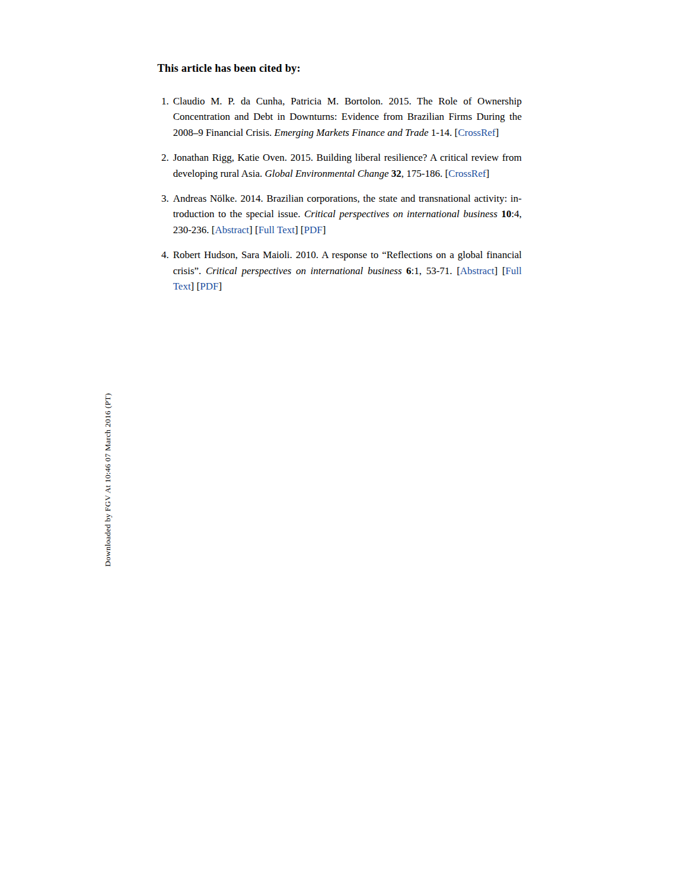Downloaded by FGV At 10:46 07 March 2016 (PT)
This article has been cited by:
1. Claudio M. P. da Cunha, Patricia M. Bortolon. 2015. The Role of Ownership Concentration and Debt in Downturns: Evidence from Brazilian Firms During the 2008–9 Financial Crisis. Emerging Markets Finance and Trade 1-14. [CrossRef]
2. Jonathan Rigg, Katie Oven. 2015. Building liberal resilience? A critical review from developing rural Asia. Global Environmental Change 32, 175-186. [CrossRef]
3. Andreas Nölke. 2014. Brazilian corporations, the state and transnational activity: introduction to the special issue. Critical perspectives on international business 10:4, 230-236. [Abstract] [Full Text] [PDF]
4. Robert Hudson, Sara Maioli. 2010. A response to “Reflections on a global financial crisis”. Critical perspectives on international business 6:1, 53-71. [Abstract] [Full Text] [PDF]